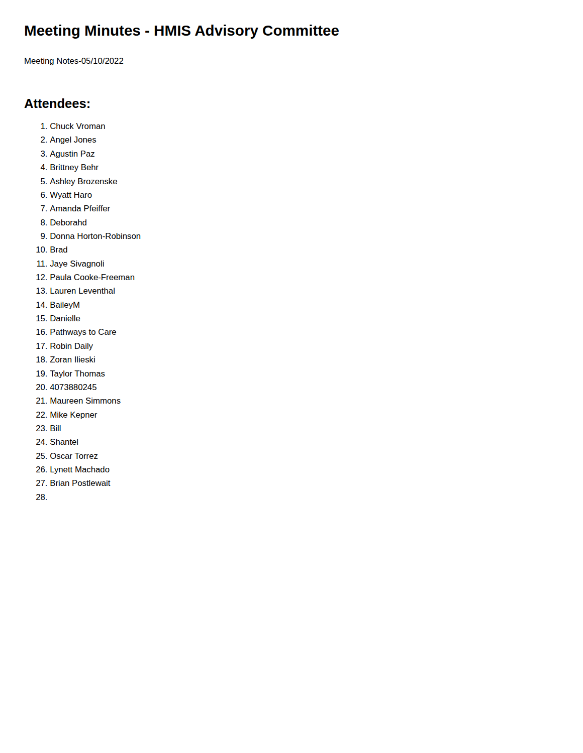Meeting Minutes - HMIS Advisory Committee
Meeting Notes-05/10/2022
Attendees:
Chuck Vroman
Angel Jones
Agustin Paz
Brittney Behr
Ashley Brozenske
Wyatt Haro
Amanda Pfeiffer
Deborahd
Donna Horton-Robinson
Brad
Jaye Sivagnoli
Paula Cooke-Freeman
Lauren Leventhal
BaileyM
Danielle
Pathways to Care
Robin Daily
Zoran Ilieski
Taylor Thomas
4073880245
Maureen Simmons
Mike Kepner
Bill
Shantel
Oscar Torrez
Lynett Machado
Brian Postlewait